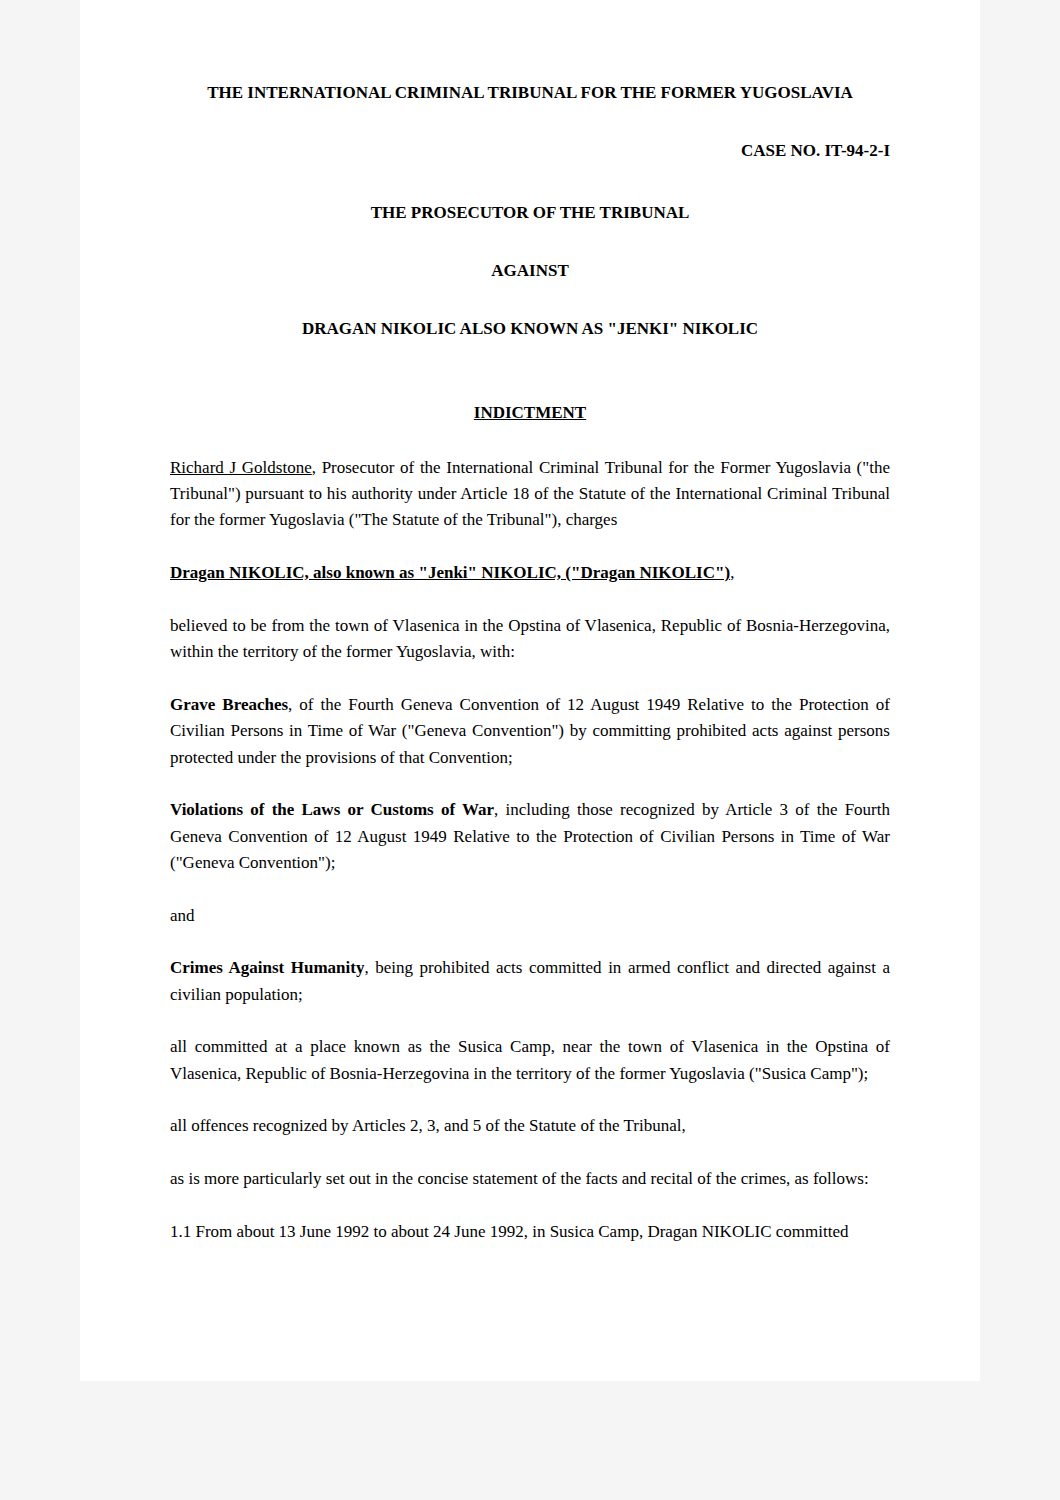THE INTERNATIONAL CRIMINAL TRIBUNAL FOR THE FORMER YUGOSLAVIA
CASE NO. IT-94-2-I
THE PROSECUTOR OF THE TRIBUNAL
AGAINST
DRAGAN NIKOLIC ALSO KNOWN AS "JENKI" NIKOLIC
INDICTMENT
Richard J Goldstone, Prosecutor of the International Criminal Tribunal for the Former Yugoslavia ("the Tribunal") pursuant to his authority under Article 18 of the Statute of the International Criminal Tribunal for the former Yugoslavia ("The Statute of the Tribunal"), charges
Dragan NIKOLIC, also known as "Jenki" NIKOLIC, ("Dragan NIKOLIC"),
believed to be from the town of Vlasenica in the Opstina of Vlasenica, Republic of Bosnia-Herzegovina, within the territory of the former Yugoslavia, with:
Grave Breaches, of the Fourth Geneva Convention of 12 August 1949 Relative to the Protection of Civilian Persons in Time of War ("Geneva Convention") by committing prohibited acts against persons protected under the provisions of that Convention;
Violations of the Laws or Customs of War, including those recognized by Article 3 of the Fourth Geneva Convention of 12 August 1949 Relative to the Protection of Civilian Persons in Time of War ("Geneva Convention");
and
Crimes Against Humanity, being prohibited acts committed in armed conflict and directed against a civilian population;
all committed at a place known as the Susica Camp, near the town of Vlasenica in the Opstina of Vlasenica, Republic of Bosnia-Herzegovina in the territory of the former Yugoslavia ("Susica Camp");
all offences recognized by Articles 2, 3, and 5 of the Statute of the Tribunal,
as is more particularly set out in the concise statement of the facts and recital of the crimes, as follows:
1.1 From about 13 June 1992 to about 24 June 1992, in Susica Camp, Dragan NIKOLIC committed